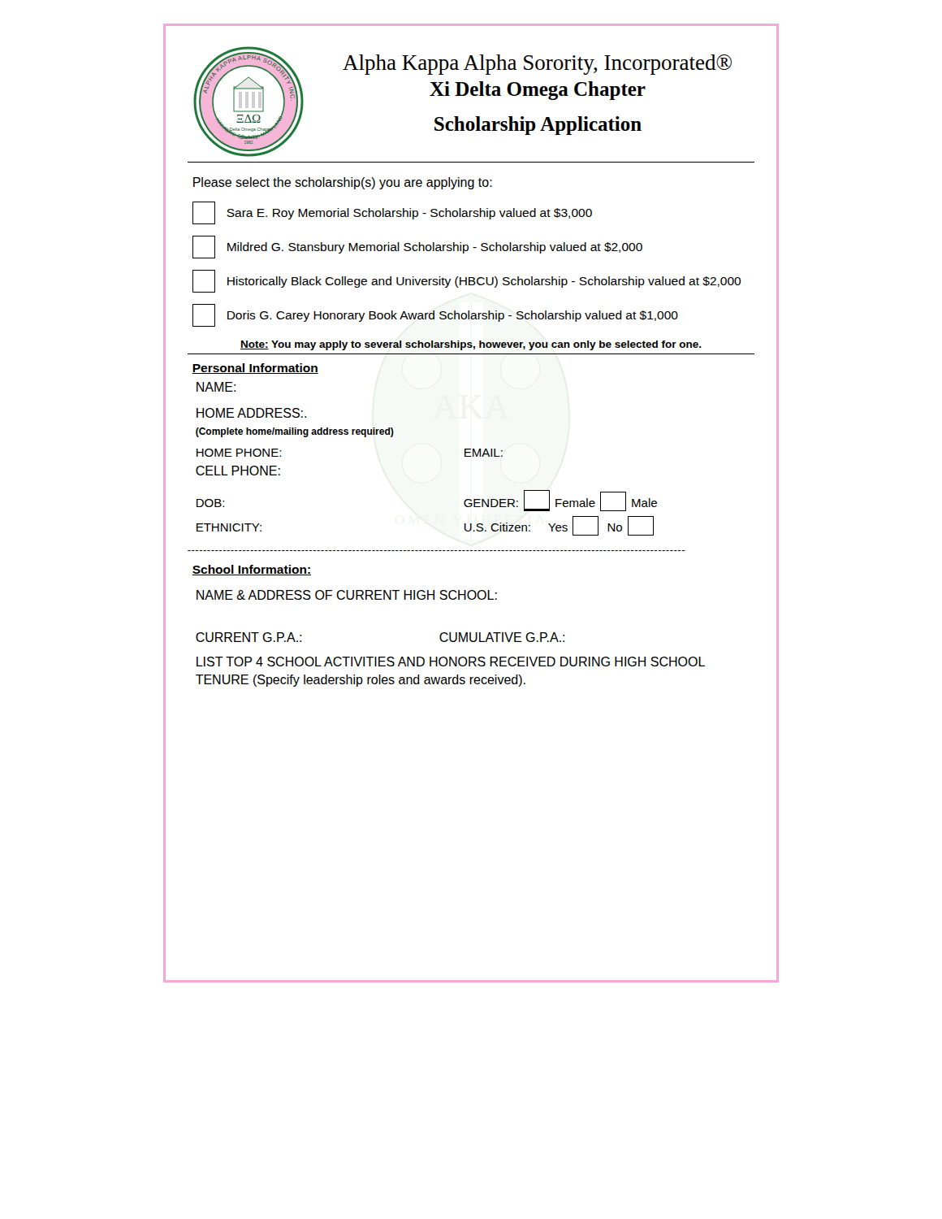ALPHA KAPPA ALPHA SORORITY INC. ΞΔΩ Xi Delta Omega Chapter Chartered 1982 HARFORD COUNTY, MARYLAND
Alpha Kappa Alpha Sorority, Incorporated®
Xi Delta Omega Chapter
Scholarship Application
ΑΚΑ OMEN YIIHPETIA
Please select the scholarship(s) you are applying to:
Sara E. Roy Memorial Scholarship - Scholarship valued at $3,000
Mildred G. Stansbury Memorial Scholarship - Scholarship valued at $2,000
Historically Black College and University (HBCU) Scholarship - Scholarship valued at $2,000
Doris G. Carey Honorary Book Award Scholarship - Scholarship valued at $1,000
Note: You may apply to several scholarships, however, you can only be selected for one.
Personal Information
NAME:
HOME ADDRESS:.
(Complete home/mailing address required)
HOME PHONE:
EMAIL:
CELL PHONE:
DOB:
GENDER: Female Male
ETHNICITY:
U.S. Citizen: Yes No
-------------------------------------------------------------------------------------------------------------------------------
School Information:
NAME & ADDRESS OF CURRENT HIGH SCHOOL:
CURRENT G.P.A.:
CUMULATIVE G.P.A.:
LIST TOP 4 SCHOOL ACTIVITIES AND HONORS RECEIVED DURING HIGH SCHOOL
TENURE (Specify leadership roles and awards received).